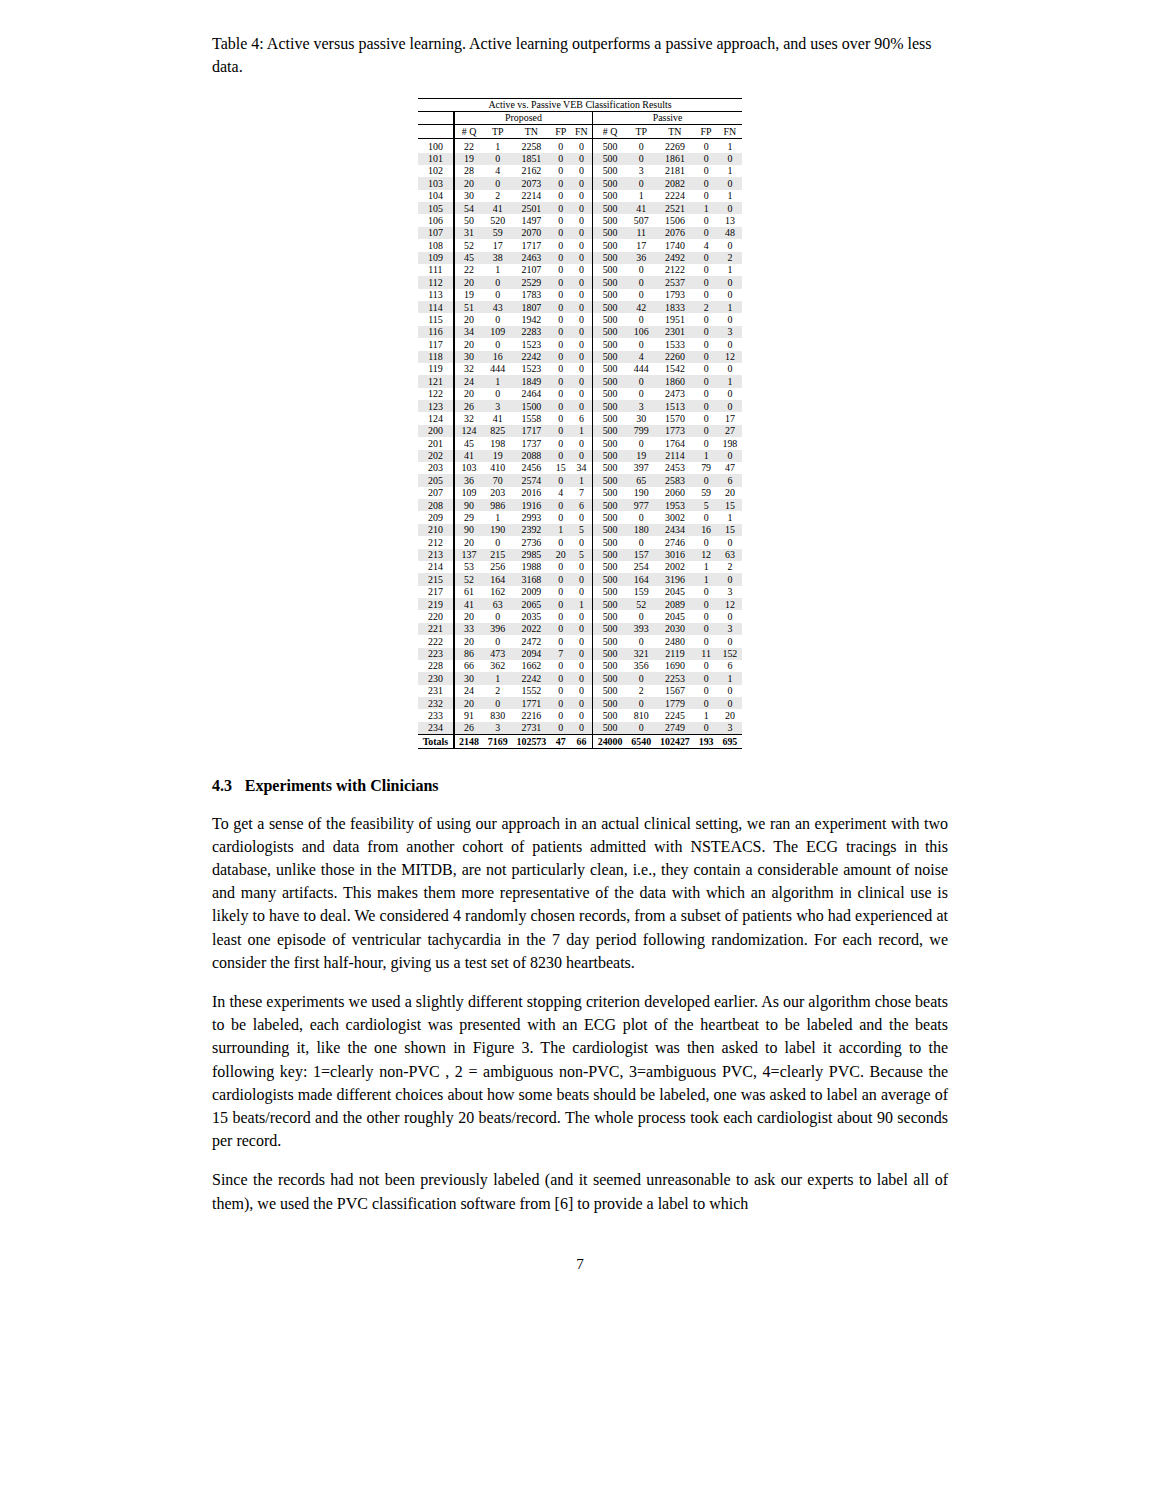Table 4: Active versus passive learning. Active learning outperforms a passive approach, and uses over 90% less data.
| Active vs. Passive VEB Classification Results |
| --- |
| | Proposed | Passive |
| | # Q | TP | TN | FP | FN | # Q | TP | TN | FP | FN |
| 100 | 22 | 1 | 2258 | 0 | 0 | 500 | 0 | 2269 | 0 | 1 |
| 101 | 19 | 0 | 1851 | 0 | 0 | 500 | 0 | 1861 | 0 | 0 |
| 102 | 28 | 4 | 2162 | 0 | 0 | 500 | 3 | 2181 | 0 | 1 |
| 103 | 20 | 0 | 2073 | 0 | 0 | 500 | 0 | 2082 | 0 | 0 |
| 104 | 30 | 2 | 2214 | 0 | 0 | 500 | 1 | 2224 | 0 | 1 |
| 105 | 54 | 41 | 2501 | 0 | 0 | 500 | 41 | 2521 | 1 | 0 |
| 106 | 50 | 520 | 1497 | 0 | 0 | 500 | 507 | 1506 | 0 | 13 |
| 107 | 31 | 59 | 2070 | 0 | 0 | 500 | 11 | 2076 | 0 | 48 |
| 108 | 52 | 17 | 1717 | 0 | 0 | 500 | 17 | 1740 | 4 | 0 |
| 109 | 45 | 38 | 2463 | 0 | 0 | 500 | 36 | 2492 | 0 | 2 |
| 111 | 22 | 1 | 2107 | 0 | 0 | 500 | 0 | 2122 | 0 | 1 |
| 112 | 20 | 0 | 2529 | 0 | 0 | 500 | 0 | 2537 | 0 | 0 |
| 113 | 19 | 0 | 1783 | 0 | 0 | 500 | 0 | 1793 | 0 | 0 |
| 114 | 51 | 43 | 1807 | 0 | 0 | 500 | 42 | 1833 | 2 | 1 |
| 115 | 20 | 0 | 1942 | 0 | 0 | 500 | 0 | 1951 | 0 | 0 |
| 116 | 34 | 109 | 2283 | 0 | 0 | 500 | 106 | 2301 | 0 | 3 |
| 117 | 20 | 0 | 1523 | 0 | 0 | 500 | 0 | 1533 | 0 | 0 |
| 118 | 30 | 16 | 2242 | 0 | 0 | 500 | 4 | 2260 | 0 | 12 |
| 119 | 32 | 444 | 1523 | 0 | 0 | 500 | 444 | 1542 | 0 | 0 |
| 121 | 24 | 1 | 1849 | 0 | 0 | 500 | 0 | 1860 | 0 | 1 |
| 122 | 20 | 0 | 2464 | 0 | 0 | 500 | 0 | 2473 | 0 | 0 |
| 123 | 26 | 3 | 1500 | 0 | 0 | 500 | 3 | 1513 | 0 | 0 |
| 124 | 32 | 41 | 1558 | 0 | 6 | 500 | 30 | 1570 | 0 | 17 |
| 200 | 124 | 825 | 1717 | 0 | 1 | 500 | 799 | 1773 | 0 | 27 |
| 201 | 45 | 198 | 1737 | 0 | 0 | 500 | 0 | 1764 | 0 | 198 |
| 202 | 41 | 19 | 2088 | 0 | 0 | 500 | 19 | 2114 | 1 | 0 |
| 203 | 103 | 410 | 2456 | 15 | 34 | 500 | 397 | 2453 | 79 | 47 |
| 205 | 36 | 70 | 2574 | 0 | 1 | 500 | 65 | 2583 | 0 | 6 |
| 207 | 109 | 203 | 2016 | 4 | 7 | 500 | 190 | 2060 | 59 | 20 |
| 208 | 90 | 986 | 1916 | 0 | 6 | 500 | 977 | 1953 | 5 | 15 |
| 209 | 29 | 1 | 2993 | 0 | 0 | 500 | 0 | 3002 | 0 | 1 |
| 210 | 90 | 190 | 2392 | 1 | 5 | 500 | 180 | 2434 | 16 | 15 |
| 212 | 20 | 0 | 2736 | 0 | 0 | 500 | 0 | 2746 | 0 | 0 |
| 213 | 137 | 215 | 2985 | 20 | 5 | 500 | 157 | 3016 | 12 | 63 |
| 214 | 53 | 256 | 1988 | 0 | 0 | 500 | 254 | 2002 | 1 | 2 |
| 215 | 52 | 164 | 3168 | 0 | 0 | 500 | 164 | 3196 | 1 | 0 |
| 217 | 61 | 162 | 2009 | 0 | 0 | 500 | 159 | 2045 | 0 | 3 |
| 219 | 41 | 63 | 2065 | 0 | 1 | 500 | 52 | 2089 | 0 | 12 |
| 220 | 20 | 0 | 2035 | 0 | 0 | 500 | 0 | 2045 | 0 | 0 |
| 221 | 33 | 396 | 2022 | 0 | 0 | 500 | 393 | 2030 | 0 | 3 |
| 222 | 20 | 0 | 2472 | 0 | 0 | 500 | 0 | 2480 | 0 | 0 |
| 223 | 86 | 473 | 2094 | 7 | 0 | 500 | 321 | 2119 | 11 | 152 |
| 228 | 66 | 362 | 1662 | 0 | 0 | 500 | 356 | 1690 | 0 | 6 |
| 230 | 30 | 1 | 2242 | 0 | 0 | 500 | 0 | 2253 | 0 | 1 |
| 231 | 24 | 2 | 1552 | 0 | 0 | 500 | 2 | 1567 | 0 | 0 |
| 232 | 20 | 0 | 1771 | 0 | 0 | 500 | 0 | 1779 | 0 | 0 |
| 233 | 91 | 830 | 2216 | 0 | 0 | 500 | 810 | 2245 | 1 | 20 |
| 234 | 26 | 3 | 2731 | 0 | 0 | 500 | 0 | 2749 | 0 | 3 |
| Totals | 2148 | 7169 | 102573 | 47 | 66 | 24000 | 6540 | 102427 | 193 | 695 |
4.3 Experiments with Clinicians
To get a sense of the feasibility of using our approach in an actual clinical setting, we ran an experiment with two cardiologists and data from another cohort of patients admitted with NSTEACS. The ECG tracings in this database, unlike those in the MITDB, are not particularly clean, i.e., they contain a considerable amount of noise and many artifacts. This makes them more representative of the data with which an algorithm in clinical use is likely to have to deal. We considered 4 randomly chosen records, from a subset of patients who had experienced at least one episode of ventricular tachycardia in the 7 day period following randomization. For each record, we consider the first half-hour, giving us a test set of 8230 heartbeats.
In these experiments we used a slightly different stopping criterion developed earlier. As our algorithm chose beats to be labeled, each cardiologist was presented with an ECG plot of the heartbeat to be labeled and the beats surrounding it, like the one shown in Figure 3. The cardiologist was then asked to label it according to the following key: 1=clearly non-PVC , 2 = ambiguous non-PVC, 3=ambiguous PVC, 4=clearly PVC. Because the cardiologists made different choices about how some beats should be labeled, one was asked to label an average of 15 beats/record and the other roughly 20 beats/record. The whole process took each cardiologist about 90 seconds per record.
Since the records had not been previously labeled (and it seemed unreasonable to ask our experts to label all of them), we used the PVC classification software from [6] to provide a label to which
7